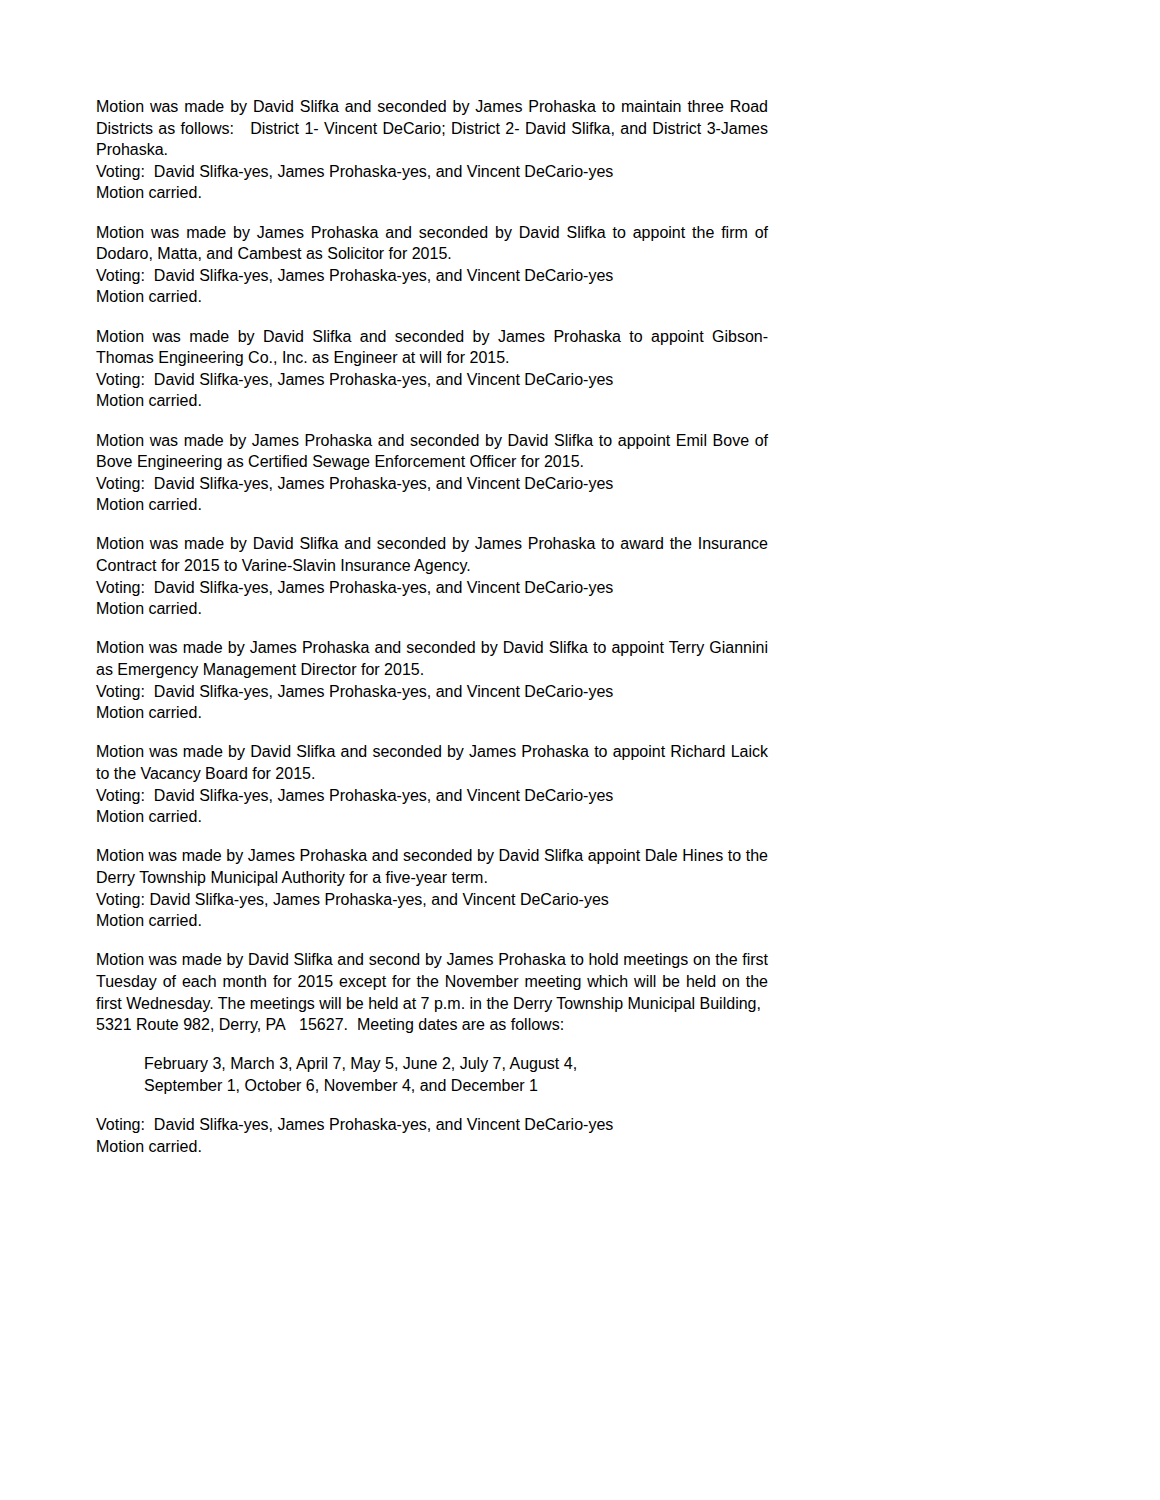Motion was made by David Slifka and seconded by James Prohaska to maintain three Road Districts as follows: District 1- Vincent DeCario; District 2- David Slifka, and District 3-James Prohaska.
Voting: David Slifka-yes, James Prohaska-yes, and Vincent DeCario-yes
Motion carried.
Motion was made by James Prohaska and seconded by David Slifka to appoint the firm of Dodaro, Matta, and Cambest as Solicitor for 2015.
Voting: David Slifka-yes, James Prohaska-yes, and Vincent DeCario-yes
Motion carried.
Motion was made by David Slifka and seconded by James Prohaska to appoint Gibson-Thomas Engineering Co., Inc. as Engineer at will for 2015.
Voting: David Slifka-yes, James Prohaska-yes, and Vincent DeCario-yes
Motion carried.
Motion was made by James Prohaska and seconded by David Slifka to appoint Emil Bove of Bove Engineering as Certified Sewage Enforcement Officer for 2015.
Voting: David Slifka-yes, James Prohaska-yes, and Vincent DeCario-yes
Motion carried.
Motion was made by David Slifka and seconded by James Prohaska to award the Insurance Contract for 2015 to Varine-Slavin Insurance Agency.
Voting: David Slifka-yes, James Prohaska-yes, and Vincent DeCario-yes
Motion carried.
Motion was made by James Prohaska and seconded by David Slifka to appoint Terry Giannini as Emergency Management Director for 2015.
Voting: David Slifka-yes, James Prohaska-yes, and Vincent DeCario-yes
Motion carried.
Motion was made by David Slifka and seconded by James Prohaska to appoint Richard Laick to the Vacancy Board for 2015.
Voting: David Slifka-yes, James Prohaska-yes, and Vincent DeCario-yes
Motion carried.
Motion was made by James Prohaska and seconded by David Slifka appoint Dale Hines to the Derry Township Municipal Authority for a five-year term.
Voting: David Slifka-yes, James Prohaska-yes, and Vincent DeCario-yes
Motion carried.
Motion was made by David Slifka and second by James Prohaska to hold meetings on the first Tuesday of each month for 2015 except for the November meeting which will be held on the first Wednesday. The meetings will be held at 7 p.m. in the Derry Township Municipal Building,
5321 Route 982, Derry, PA 15627. Meeting dates are as follows:
February 3, March 3, April 7, May 5, June 2, July 7, August 4,
September 1, October 6, November 4, and December 1
Voting: David Slifka-yes, James Prohaska-yes, and Vincent DeCario-yes
Motion carried.